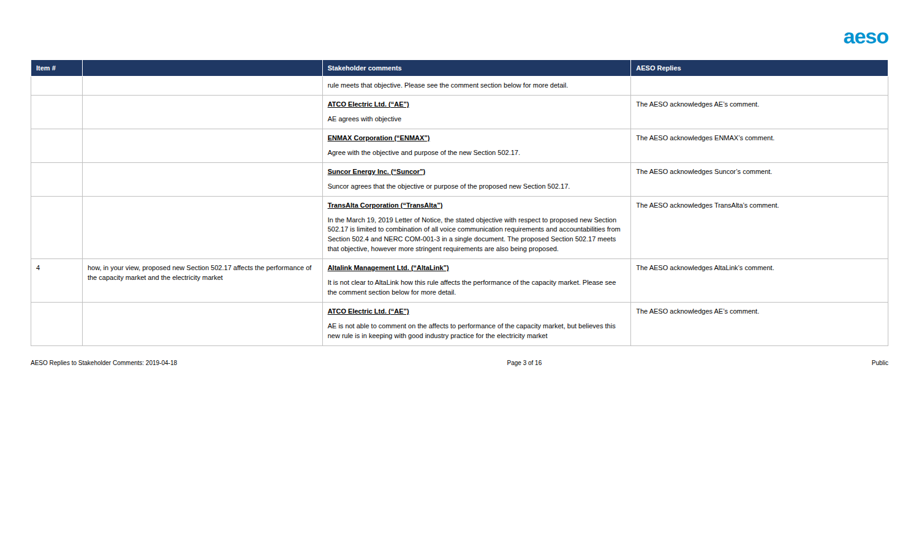aeso
| Item # | | Stakeholder comments | AESO Replies |
| --- | --- | --- | --- |
| | | rule meets that objective. Please see the comment section below for more detail. | |
| | | ATCO Electric Ltd. (“AE”) AE agrees with objective | The AESO acknowledges AE’s comment. |
| | | ENMAX Corporation (“ENMAX”) Agree with the objective and purpose of the new Section 502.17. | The AESO acknowledges ENMAX’s comment. |
| | | Suncor Energy Inc. (“Suncor”) Suncor agrees that the objective or purpose of the proposed new Section 502.17. | The AESO acknowledges Suncor’s comment. |
| | | TransAlta Corporation (“TransAlta”) In the March 19, 2019 Letter of Notice, the stated objective with respect to proposed new Section 502.17 is limited to combination of all voice communication requirements and accountabilities from Section 502.4 and NERC COM-001-3 in a single document. The proposed Section 502.17 meets that objective, however more stringent requirements are also being proposed. | The AESO acknowledges TransAlta’s comment. |
| 4 | how, in your view, proposed new Section 502.17 affects the performance of the capacity market and the electricity market | Altalink Management Ltd. (“AltaLink”) It is not clear to AltaLink how this rule affects the performance of the capacity market. Please see the comment section below for more detail. | The AESO acknowledges AltaLink’s comment. |
| | | ATCO Electric Ltd. (“AE”) AE is not able to comment on the affects to performance of the capacity market, but believes this new rule is in keeping with good industry practice for the electricity market | The AESO acknowledges AE’s comment. |
AESO Replies to Stakeholder Comments: 2019-04-18
Page 3 of 16
Public